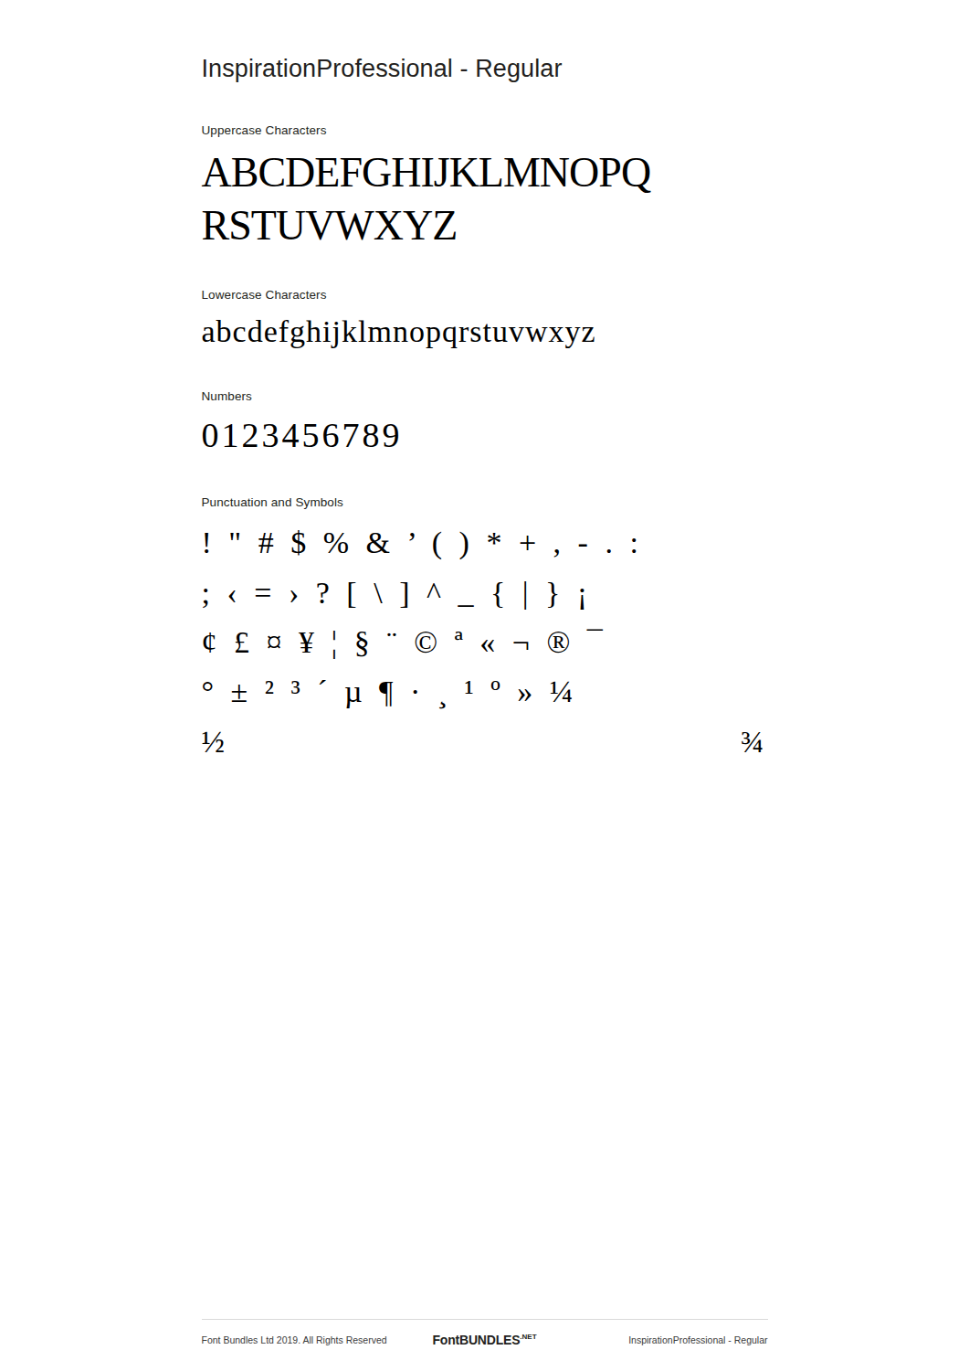InspirationProfessional - Regular
Uppercase Characters
ABCDEFGHIJKLMNOPQ
RSTUVWXYZ
Lowercase Characters
abcdefghijklmnopqrstuvwxyz
Numbers
0123456789
Punctuation and Symbols
! " # $ % & ’ ( ) * + , - . : ; ‹ = › ? [ \ ] ^ _ { | } ¡ ¢ £ ¤ ¥ ¦ § ¨ © ª « ¬ ® ¯ ° ± ² ³ ´ µ ¶ · ¸ ¹ º » ¼ ½ ¾
Font Bundles Ltd 2019. All Rights Reserved
Font BUNDLES.NET
InspirationProfessional - Regular